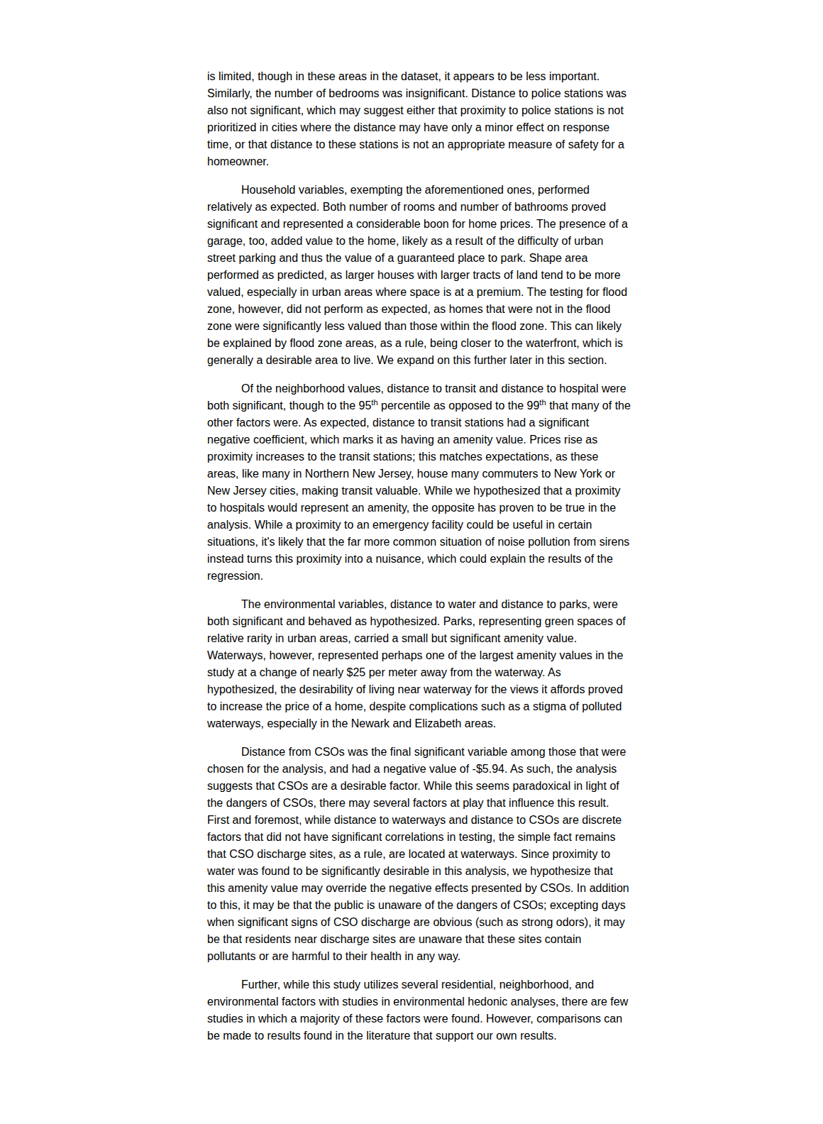is limited, though in these areas in the dataset, it appears to be less important. Similarly, the number of bedrooms was insignificant. Distance to police stations was also not significant, which may suggest either that proximity to police stations is not prioritized in cities where the distance may have only a minor effect on response time, or that distance to these stations is not an appropriate measure of safety for a homeowner.
Household variables, exempting the aforementioned ones, performed relatively as expected. Both number of rooms and number of bathrooms proved significant and represented a considerable boon for home prices. The presence of a garage, too, added value to the home, likely as a result of the difficulty of urban street parking and thus the value of a guaranteed place to park. Shape area performed as predicted, as larger houses with larger tracts of land tend to be more valued, especially in urban areas where space is at a premium. The testing for flood zone, however, did not perform as expected, as homes that were not in the flood zone were significantly less valued than those within the flood zone. This can likely be explained by flood zone areas, as a rule, being closer to the waterfront, which is generally a desirable area to live. We expand on this further later in this section.
Of the neighborhood values, distance to transit and distance to hospital were both significant, though to the 95th percentile as opposed to the 99th that many of the other factors were. As expected, distance to transit stations had a significant negative coefficient, which marks it as having an amenity value. Prices rise as proximity increases to the transit stations; this matches expectations, as these areas, like many in Northern New Jersey, house many commuters to New York or New Jersey cities, making transit valuable. While we hypothesized that a proximity to hospitals would represent an amenity, the opposite has proven to be true in the analysis. While a proximity to an emergency facility could be useful in certain situations, it's likely that the far more common situation of noise pollution from sirens instead turns this proximity into a nuisance, which could explain the results of the regression.
The environmental variables, distance to water and distance to parks, were both significant and behaved as hypothesized. Parks, representing green spaces of relative rarity in urban areas, carried a small but significant amenity value. Waterways, however, represented perhaps one of the largest amenity values in the study at a change of nearly $25 per meter away from the waterway. As hypothesized, the desirability of living near waterway for the views it affords proved to increase the price of a home, despite complications such as a stigma of polluted waterways, especially in the Newark and Elizabeth areas.
Distance from CSOs was the final significant variable among those that were chosen for the analysis, and had a negative value of -$5.94. As such, the analysis suggests that CSOs are a desirable factor. While this seems paradoxical in light of the dangers of CSOs, there may several factors at play that influence this result. First and foremost, while distance to waterways and distance to CSOs are discrete factors that did not have significant correlations in testing, the simple fact remains that CSO discharge sites, as a rule, are located at waterways. Since proximity to water was found to be significantly desirable in this analysis, we hypothesize that this amenity value may override the negative effects presented by CSOs. In addition to this, it may be that the public is unaware of the dangers of CSOs; excepting days when significant signs of CSO discharge are obvious (such as strong odors), it may be that residents near discharge sites are unaware that these sites contain pollutants or are harmful to their health in any way.
Further, while this study utilizes several residential, neighborhood, and environmental factors with studies in environmental hedonic analyses, there are few studies in which a majority of these factors were found. However, comparisons can be made to results found in the literature that support our own results.